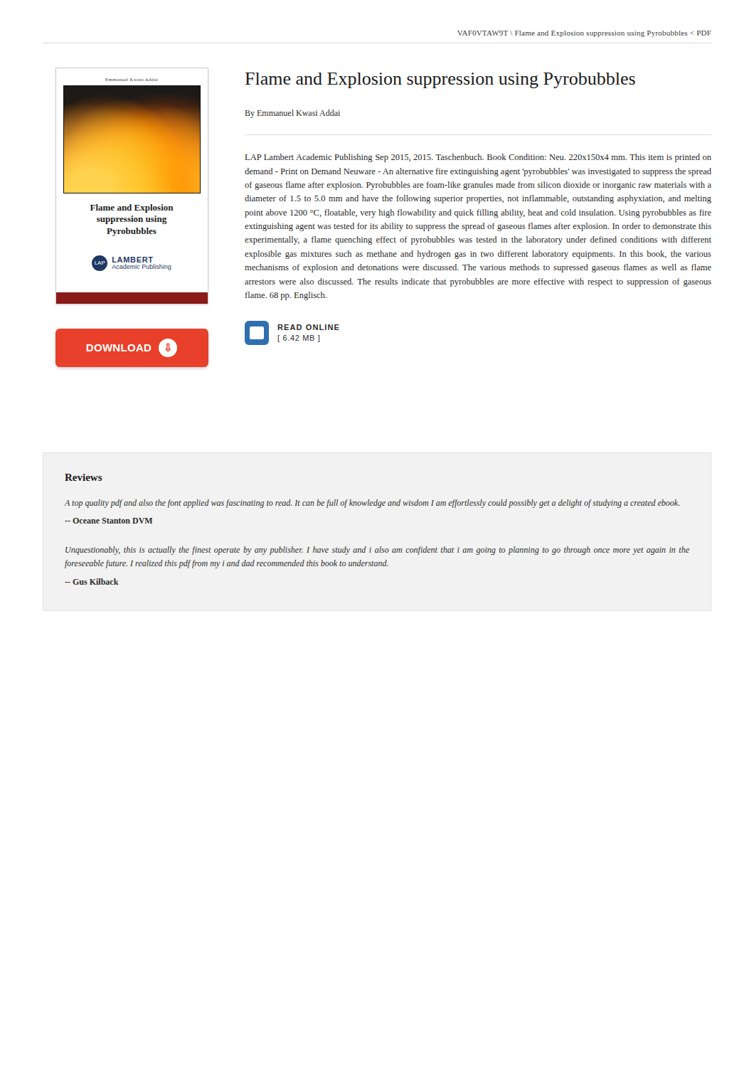VAF0VTAW9T \ Flame and Explosion suppression using Pyrobubbles < PDF
Emmanuel Kwasi Addai
Flame and Explosion
suppression using
Pyrobubbles
LAP
LAMBERTAcademic Publishing
DOWNLOAD
⇩
Flame and Explosion suppression using Pyrobubbles
By Emmanuel Kwasi Addai
LAP Lambert Academic Publishing Sep 2015, 2015. Taschenbuch. Book Condition: Neu. 220x150x4 mm. This item is printed on demand - Print on Demand Neuware - An alternative fire extinguishing agent 'pyrobubbles' was investigated to suppress the spread of gaseous flame after explosion. Pyrobubbles are foam-like granules made from silicon dioxide or inorganic raw materials with a diameter of 1.5 to 5.0 mm and have the following superior properties, not inflammable, outstanding asphyxiation, and melting point above 1200 °C, floatable, very high flowability and quick filling ability, heat and cold insulation. Using pyrobubbles as fire extinguishing agent was tested for its ability to suppress the spread of gaseous flames after explosion. In order to demonstrate this experimentally, a flame quenching effect of pyrobubbles was tested in the laboratory under defined conditions with different explosible gas mixtures such as methane and hydrogen gas in two different laboratory equipments. In this book, the various mechanisms of explosion and detonations were discussed. The various methods to supressed gaseous flames as well as flame arrestors were also discussed. The results indicate that pyrobubbles are more effective with respect to suppression of gaseous flame. 68 pp. Englisch.
READ ONLINE [ 6.42 MB ]
Reviews
A top quality pdf and also the font applied was fascinating to read. It can be full of knowledge and wisdom I am effortlessly could possibly get a delight of studying a created ebook.
-- Oceane Stanton DVM
Unquestionably, this is actually the finest operate by any publisher. I have study and i also am confident that i am going to planning to go through once more yet again in the foreseeable future. I realized this pdf from my i and dad recommended this book to understand.
-- Gus Kilback